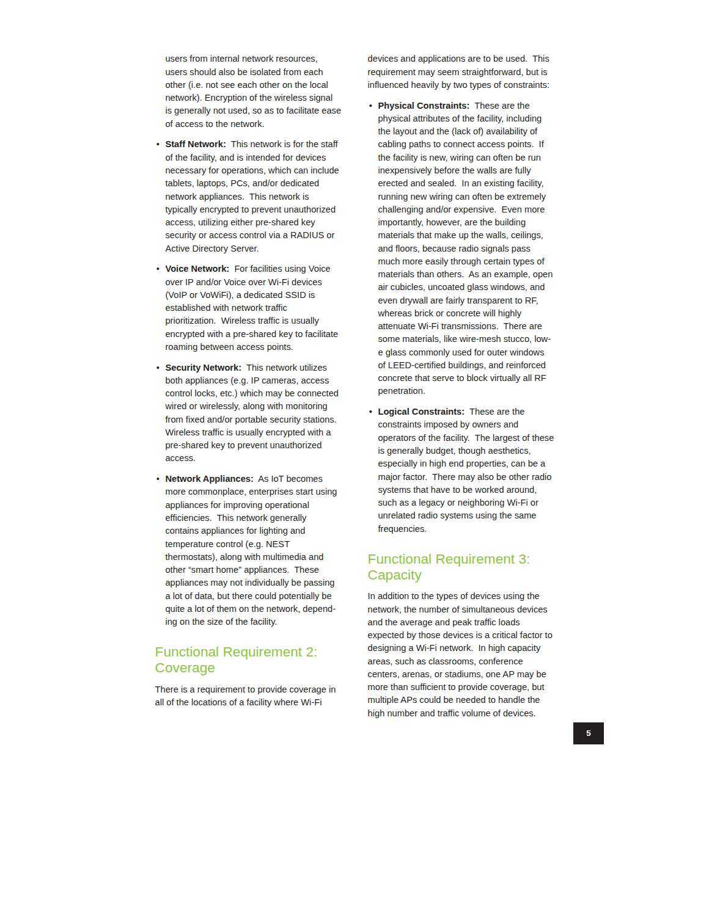users from internal network resources, users should also be isolated from each other (i.e. not see each other on the local network). Encryption of the wireless signal is generally not used, so as to facilitate ease of access to the network.
Staff Network: This network is for the staff of the facility, and is intended for devices necessary for operations, which can include tablets, laptops, PCs, and/or dedicated network appliances. This network is typically encrypted to prevent unauthorized access, utilizing either pre-shared key security or access control via a RADIUS or Active Directory Server.
Voice Network: For facilities using Voice over IP and/or Voice over Wi-Fi devices (VoIP or VoWiFi), a dedicated SSID is established with network traffic prioritization. Wireless traffic is usually encrypted with a pre-shared key to facilitate roaming between access points.
Security Network: This network utilizes both appliances (e.g. IP cameras, access control locks, etc.) which may be connected wired or wirelessly, along with monitoring from fixed and/or portable security stations. Wireless traffic is usually encrypted with a pre-shared key to prevent unauthorized access.
Network Appliances: As IoT becomes more commonplace, enterprises start using appliances for improving operational efficiencies. This network generally contains appliances for lighting and temperature control (e.g. NEST thermostats), along with multimedia and other “smart home” appliances. These appliances may not individually be passing a lot of data, but there could potentially be quite a lot of them on the network, depend-ing on the size of the facility.
Functional Requirement 2: Coverage
There is a requirement to provide coverage in all of the locations of a facility where Wi-Fi devices and applications are to be used. This requirement may seem straightforward, but is influenced heavily by two types of constraints:
Physical Constraints: These are the physical attributes of the facility, including the layout and the (lack of) availability of cabling paths to connect access points. If the facility is new, wiring can often be run inexpensively before the walls are fully erected and sealed. In an existing facility, running new wiring can often be extremely challenging and/or expensive. Even more importantly, however, are the building materials that make up the walls, ceilings, and floors, because radio signals pass much more easily through certain types of materials than others. As an example, open air cubicles, uncoated glass windows, and even drywall are fairly transparent to RF, whereas brick or concrete will highly attenuate Wi-Fi transmissions. There are some materials, like wire-mesh stucco, low-e glass commonly used for outer windows of LEED-certified buildings, and reinforced concrete that serve to block virtually all RF penetration.
Logical Constraints: These are the constraints imposed by owners and operators of the facility. The largest of these is generally budget, though aesthetics, especially in high end properties, can be a major factor. There may also be other radio systems that have to be worked around, such as a legacy or neighboring Wi-Fi or unrelated radio systems using the same frequencies.
Functional Requirement 3: Capacity
In addition to the types of devices using the network, the number of simultaneous devices and the average and peak traffic loads expected by those devices is a critical factor to designing a Wi-Fi network. In high capacity areas, such as classrooms, conference centers, arenas, or stadiums, one AP may be more than sufficient to provide coverage, but multiple APs could be needed to handle the high number and traffic volume of devices.
5